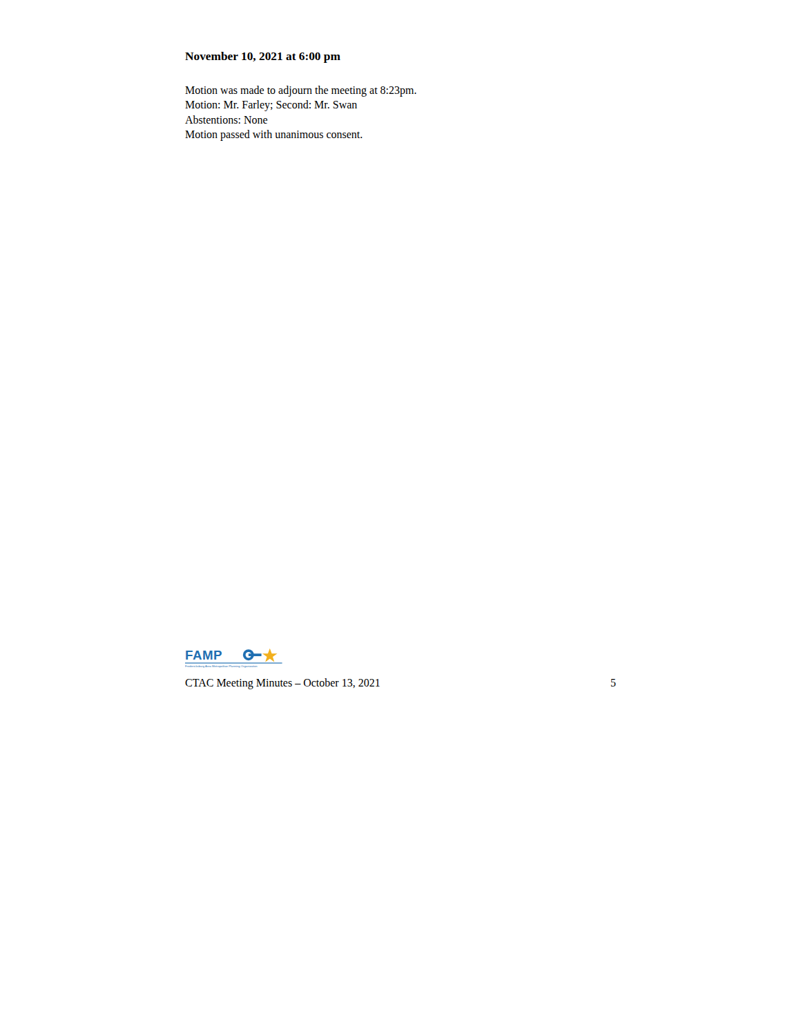November 10, 2021 at 6:00 pm
Motion was made to adjourn the meeting at 8:23pm.
Motion: Mr. Farley; Second: Mr. Swan
Abstentions: None
Motion passed with unanimous consent.
FAMP Fredericksburg Area Metropolitan Planning Organization
CTAC Meeting Minutes – October 13, 2021 5